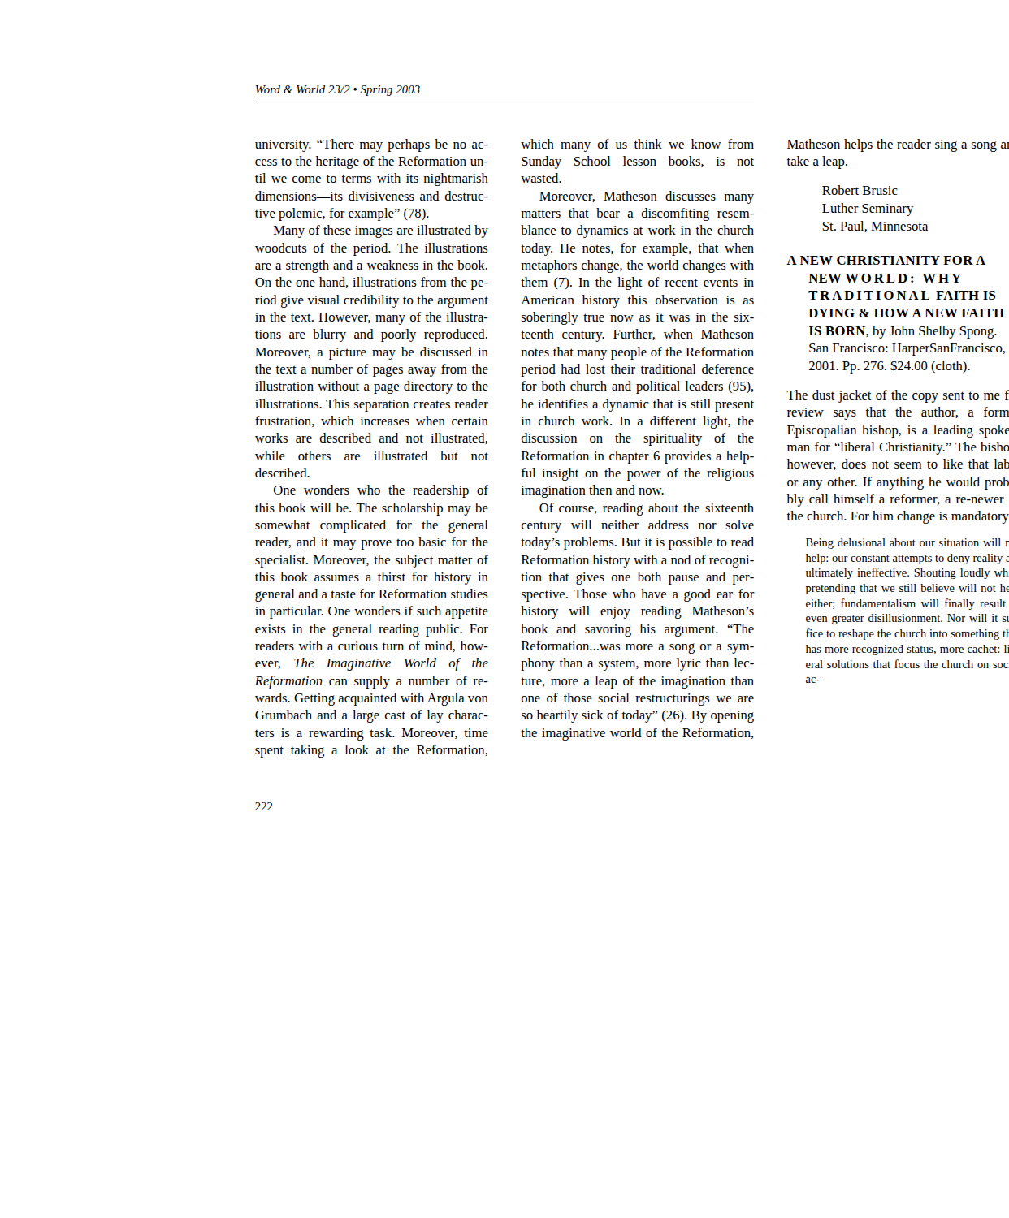Word & World 23/2 • Spring 2003
university. “There may perhaps be no access to the heritage of the Reformation until we come to terms with its nightmarish dimensions—its divisiveness and destructive polemic, for example” (78).
Many of these images are illustrated by woodcuts of the period. The illustrations are a strength and a weakness in the book. On the one hand, illustrations from the period give visual credibility to the argument in the text. However, many of the illustrations are blurry and poorly reproduced. Moreover, a picture may be discussed in the text a number of pages away from the illustration without a page directory to the illustrations. This separation creates reader frustration, which increases when certain works are described and not illustrated, while others are illustrated but not described.
One wonders who the readership of this book will be. The scholarship may be somewhat complicated for the general reader, and it may prove too basic for the specialist. Moreover, the subject matter of this book assumes a thirst for history in general and a taste for Reformation studies in particular. One wonders if such appetite exists in the general reading public. For readers with a curious turn of mind, however, The Imaginative World of the Reformation can supply a number of rewards. Getting acquainted with Argula von Grumbach and a large cast of lay characters is a rewarding task. Moreover, time spent taking a look at the Reformation, which many of us think we know from Sunday School lesson books, is not wasted.
Moreover, Matheson discusses many matters that bear a discomfiting resemblance to dynamics at work in the church today. He notes, for example, that when metaphors change, the world changes with them (7). In the light of recent events in American history this observation is as soberingly true now as it was in the sixteenth century. Further, when Matheson notes that many people of the Reformation period had lost their traditional deference for both church and political leaders (95), he identifies a dynamic that is still present in church work. In a different light, the discussion on the spirituality of the Reformation in chapter 6 provides a helpful insight on the power of the religious imagination then and now.
Of course, reading about the sixteenth century will neither address nor solve today’s problems. But it is possible to read Reformation history with a nod of recognition that gives one both pause and perspective. Those who have a good ear for history will enjoy reading Matheson’s book and savoring his argument. “The Reformation...was more a song or a symphony than a system, more lyric than lecture, more a leap of the imagination than one of those social restructurings we are so heartily sick of today” (26). By opening the imaginative world of the Reformation, Matheson helps the reader sing a song and take a leap.
Robert Brusic
Luther Seminary
St. Paul, Minnesota
A NEW CHRISTIANITY FOR A NEW WORLD: WHY TRADITIONAL FAITH IS DYING & HOW A NEW FAITH IS BORN, by John Shelby Spong. San Francisco: HarperSanFrancisco, 2001. Pp. 276. $24.00 (cloth).
The dust jacket of the copy sent to me for review says that the author, a former Episcopalian bishop, is a leading spokesman for “liberal Christianity.” The bishop, however, does not seem to like that label or any other. If anything he would probably call himself a reformer, a re-newer of the church. For him change is mandatory:
Being delusional about our situation will not help: our constant attempts to deny reality are ultimately ineffective. Shouting loudly while pretending that we still believe will not help either; fundamentalism will finally result in even greater disillusionment. Nor will it suffice to reshape the church into something that has more recognized status, more cachet: liberal solutions that focus the church on social ac-
222